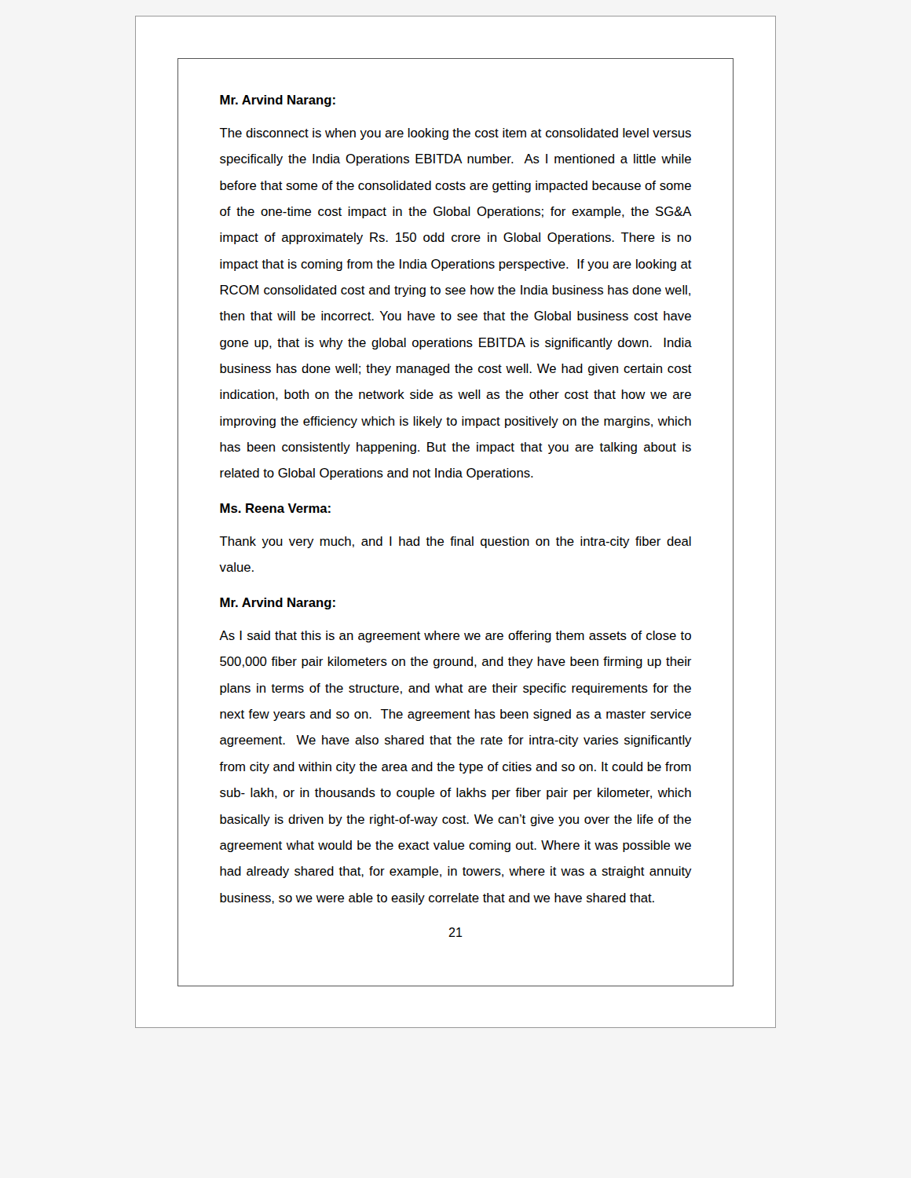Mr. Arvind Narang:
The disconnect is when you are looking the cost item at consolidated level versus specifically the India Operations EBITDA number. As I mentioned a little while before that some of the consolidated costs are getting impacted because of some of the one-time cost impact in the Global Operations; for example, the SG&A impact of approximately Rs. 150 odd crore in Global Operations. There is no impact that is coming from the India Operations perspective. If you are looking at RCOM consolidated cost and trying to see how the India business has done well, then that will be incorrect. You have to see that the Global business cost have gone up, that is why the global operations EBITDA is significantly down. India business has done well; they managed the cost well. We had given certain cost indication, both on the network side as well as the other cost that how we are improving the efficiency which is likely to impact positively on the margins, which has been consistently happening. But the impact that you are talking about is related to Global Operations and not India Operations.
Ms. Reena Verma:
Thank you very much, and I had the final question on the intra-city fiber deal value.
Mr. Arvind Narang:
As I said that this is an agreement where we are offering them assets of close to 500,000 fiber pair kilometers on the ground, and they have been firming up their plans in terms of the structure, and what are their specific requirements for the next few years and so on. The agreement has been signed as a master service agreement. We have also shared that the rate for intra-city varies significantly from city and within city the area and the type of cities and so on. It could be from sub- lakh, or in thousands to couple of lakhs per fiber pair per kilometer, which basically is driven by the right-of-way cost. We can’t give you over the life of the agreement what would be the exact value coming out. Where it was possible we had already shared that, for example, in towers, where it was a straight annuity business, so we were able to easily correlate that and we have shared that.
21